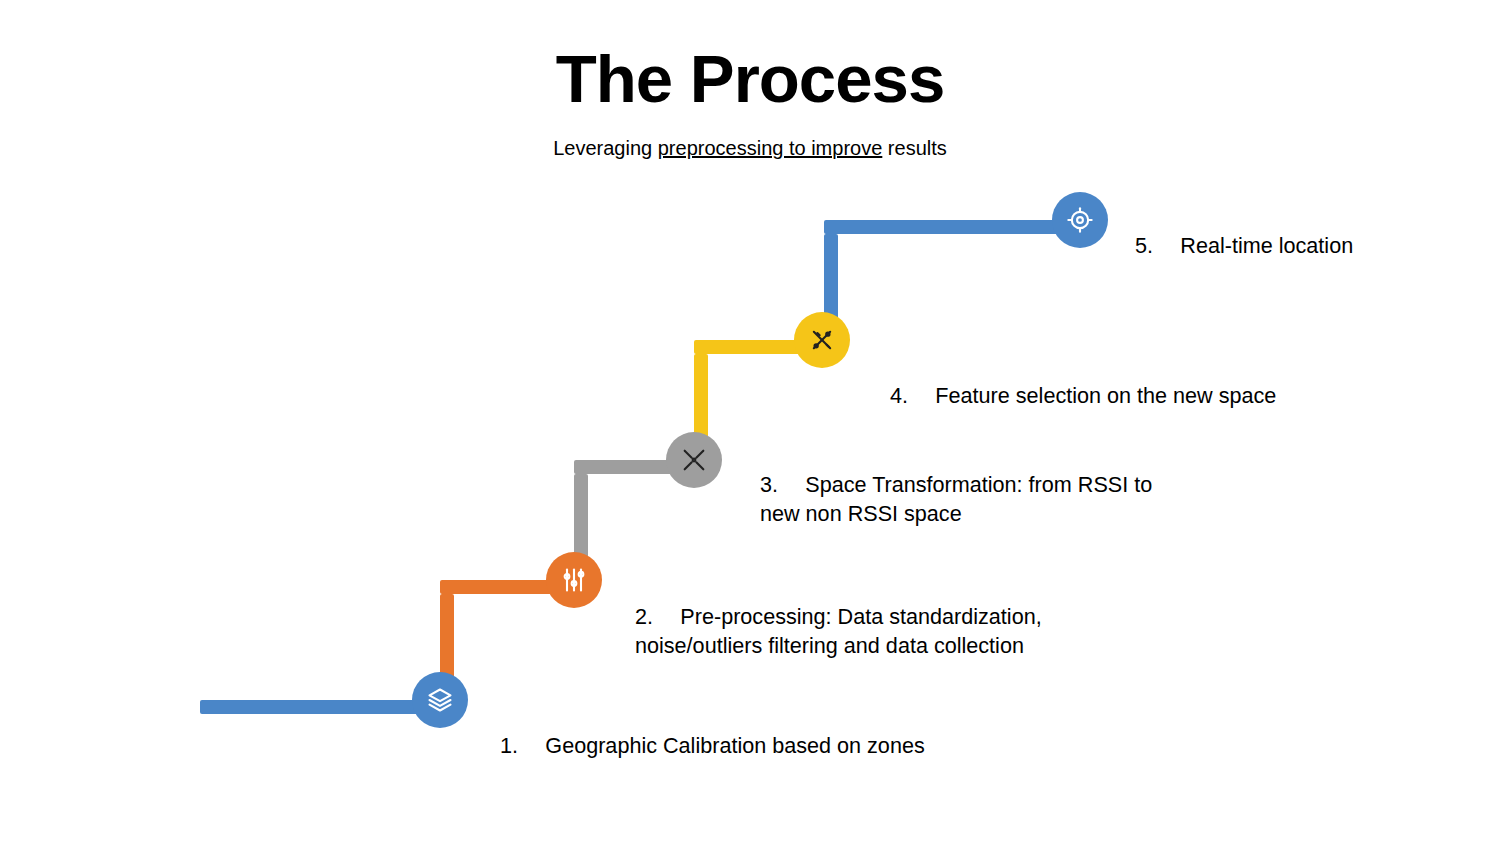The Process
Leveraging preprocessing to improve results
1. Geographic Calibration based on zones
2. Pre-processing: Data standardization, noise/outliers filtering and data collection
3. Space Transformation: from RSSI to new non RSSI space
4. Feature selection on the new space
5. Real-time location